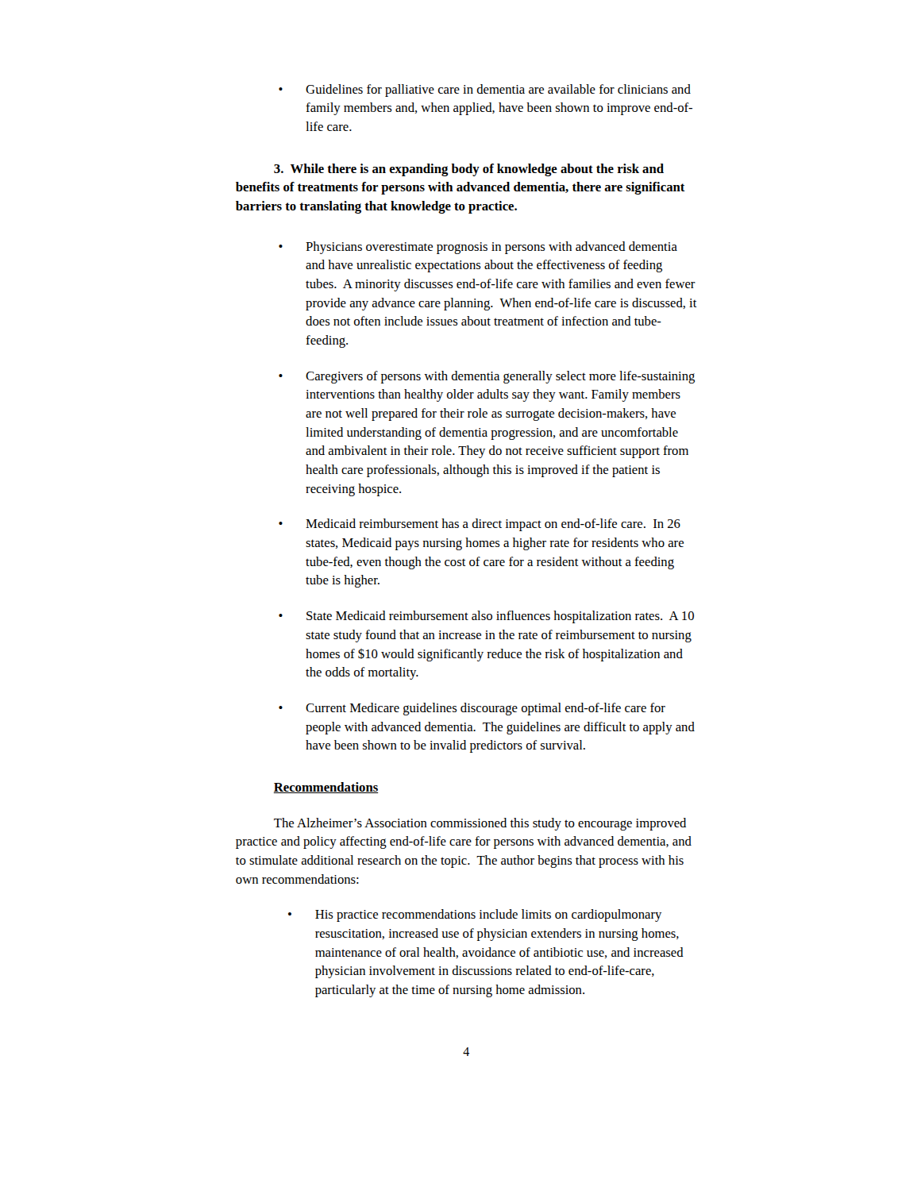Guidelines for palliative care in dementia are available for clinicians and family members and, when applied, have been shown to improve end-of-life care.
3. While there is an expanding body of knowledge about the risk and benefits of treatments for persons with advanced dementia, there are significant barriers to translating that knowledge to practice.
Physicians overestimate prognosis in persons with advanced dementia and have unrealistic expectations about the effectiveness of feeding tubes. A minority discusses end-of-life care with families and even fewer provide any advance care planning. When end-of-life care is discussed, it does not often include issues about treatment of infection and tube-feeding.
Caregivers of persons with dementia generally select more life-sustaining interventions than healthy older adults say they want. Family members are not well prepared for their role as surrogate decision-makers, have limited understanding of dementia progression, and are uncomfortable and ambivalent in their role. They do not receive sufficient support from health care professionals, although this is improved if the patient is receiving hospice.
Medicaid reimbursement has a direct impact on end-of-life care. In 26 states, Medicaid pays nursing homes a higher rate for residents who are tube-fed, even though the cost of care for a resident without a feeding tube is higher.
State Medicaid reimbursement also influences hospitalization rates. A 10 state study found that an increase in the rate of reimbursement to nursing homes of $10 would significantly reduce the risk of hospitalization and the odds of mortality.
Current Medicare guidelines discourage optimal end-of-life care for people with advanced dementia. The guidelines are difficult to apply and have been shown to be invalid predictors of survival.
Recommendations
The Alzheimer’s Association commissioned this study to encourage improved practice and policy affecting end-of-life care for persons with advanced dementia, and to stimulate additional research on the topic. The author begins that process with his own recommendations:
His practice recommendations include limits on cardiopulmonary resuscitation, increased use of physician extenders in nursing homes, maintenance of oral health, avoidance of antibiotic use, and increased physician involvement in discussions related to end-of-life-care, particularly at the time of nursing home admission.
4